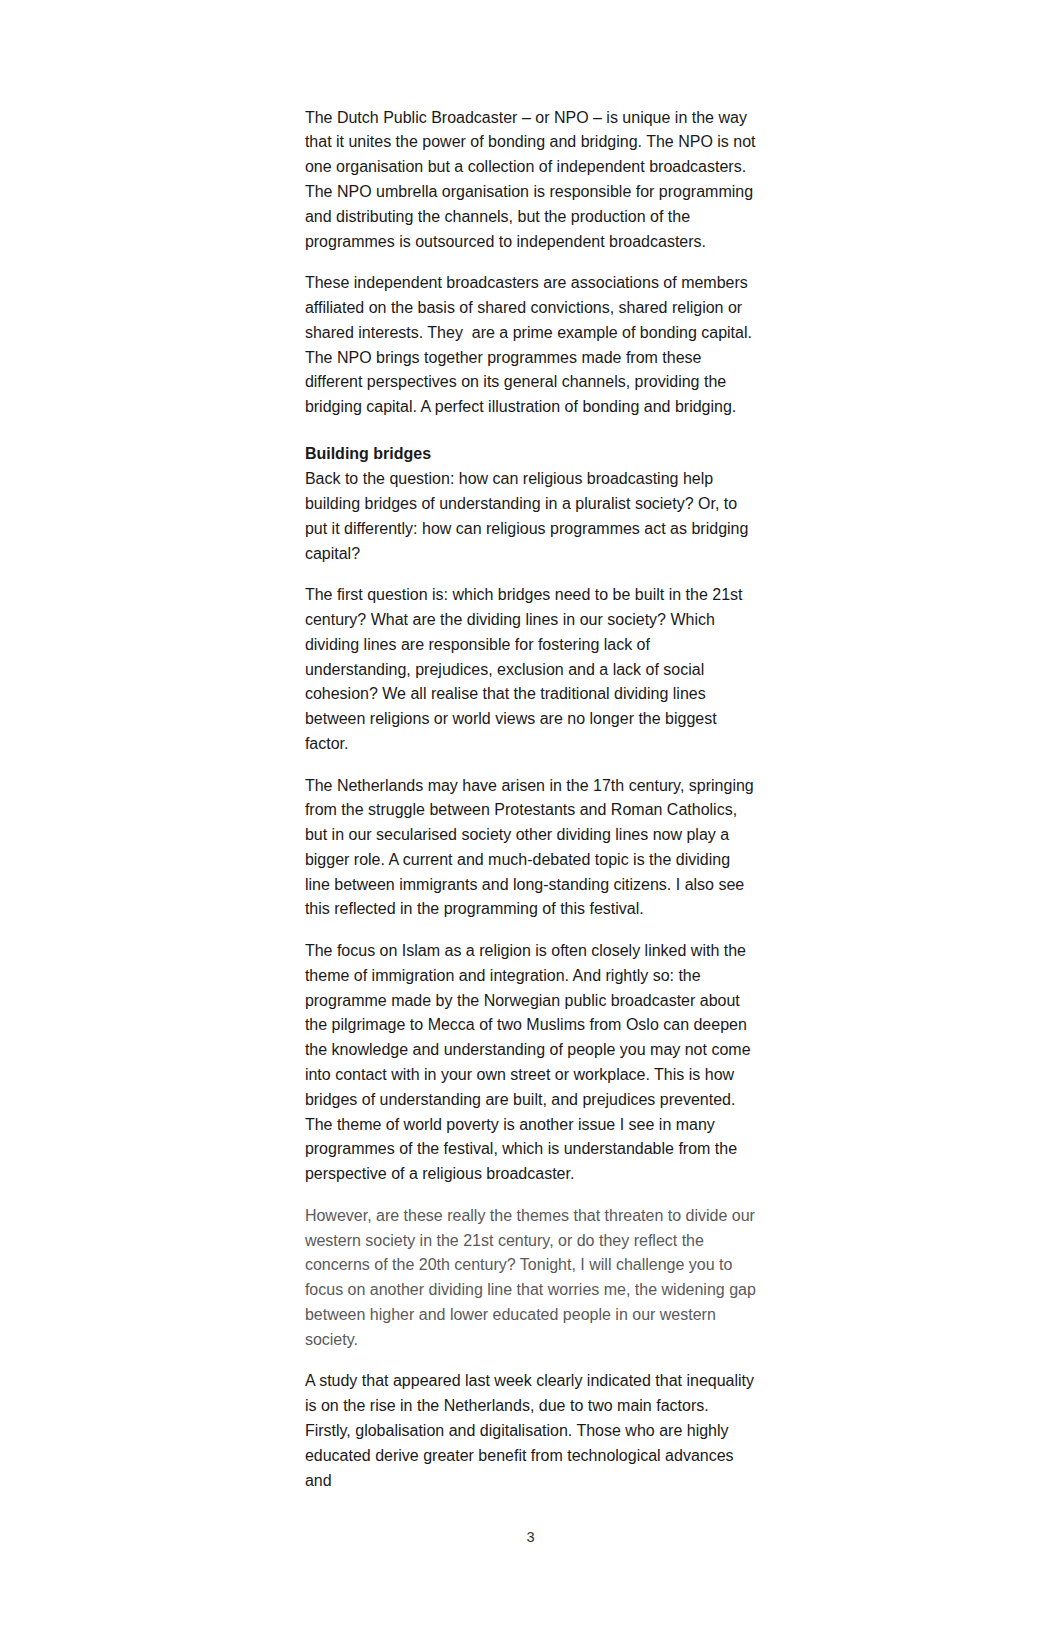The Dutch Public Broadcaster – or NPO – is unique in the way that it unites the power of bonding and bridging. The NPO is not one organisation but a collection of independent broadcasters. The NPO umbrella organisation is responsible for programming and distributing the channels, but the production of the programmes is outsourced to independent broadcasters.
These independent broadcasters are associations of members affiliated on the basis of shared convictions, shared religion or shared interests. They are a prime example of bonding capital. The NPO brings together programmes made from these different perspectives on its general channels, providing the bridging capital. A perfect illustration of bonding and bridging.
Building bridges
Back to the question: how can religious broadcasting help building bridges of understanding in a pluralist society? Or, to put it differently: how can religious programmes act as bridging capital?
The first question is: which bridges need to be built in the 21st century? What are the dividing lines in our society? Which dividing lines are responsible for fostering lack of understanding, prejudices, exclusion and a lack of social cohesion? We all realise that the traditional dividing lines between religions or world views are no longer the biggest factor.
The Netherlands may have arisen in the 17th century, springing from the struggle between Protestants and Roman Catholics, but in our secularised society other dividing lines now play a bigger role. A current and much-debated topic is the dividing line between immigrants and long-standing citizens. I also see this reflected in the programming of this festival.
The focus on Islam as a religion is often closely linked with the theme of immigration and integration. And rightly so: the programme made by the Norwegian public broadcaster about the pilgrimage to Mecca of two Muslims from Oslo can deepen the knowledge and understanding of people you may not come into contact with in your own street or workplace. This is how bridges of understanding are built, and prejudices prevented. The theme of world poverty is another issue I see in many programmes of the festival, which is understandable from the perspective of a religious broadcaster.
However, are these really the themes that threaten to divide our western society in the 21st century, or do they reflect the concerns of the 20th century? Tonight, I will challenge you to focus on another dividing line that worries me, the widening gap between higher and lower educated people in our western society.
A study that appeared last week clearly indicated that inequality is on the rise in the Netherlands, due to two main factors. Firstly, globalisation and digitalisation. Those who are highly educated derive greater benefit from technological advances and
3